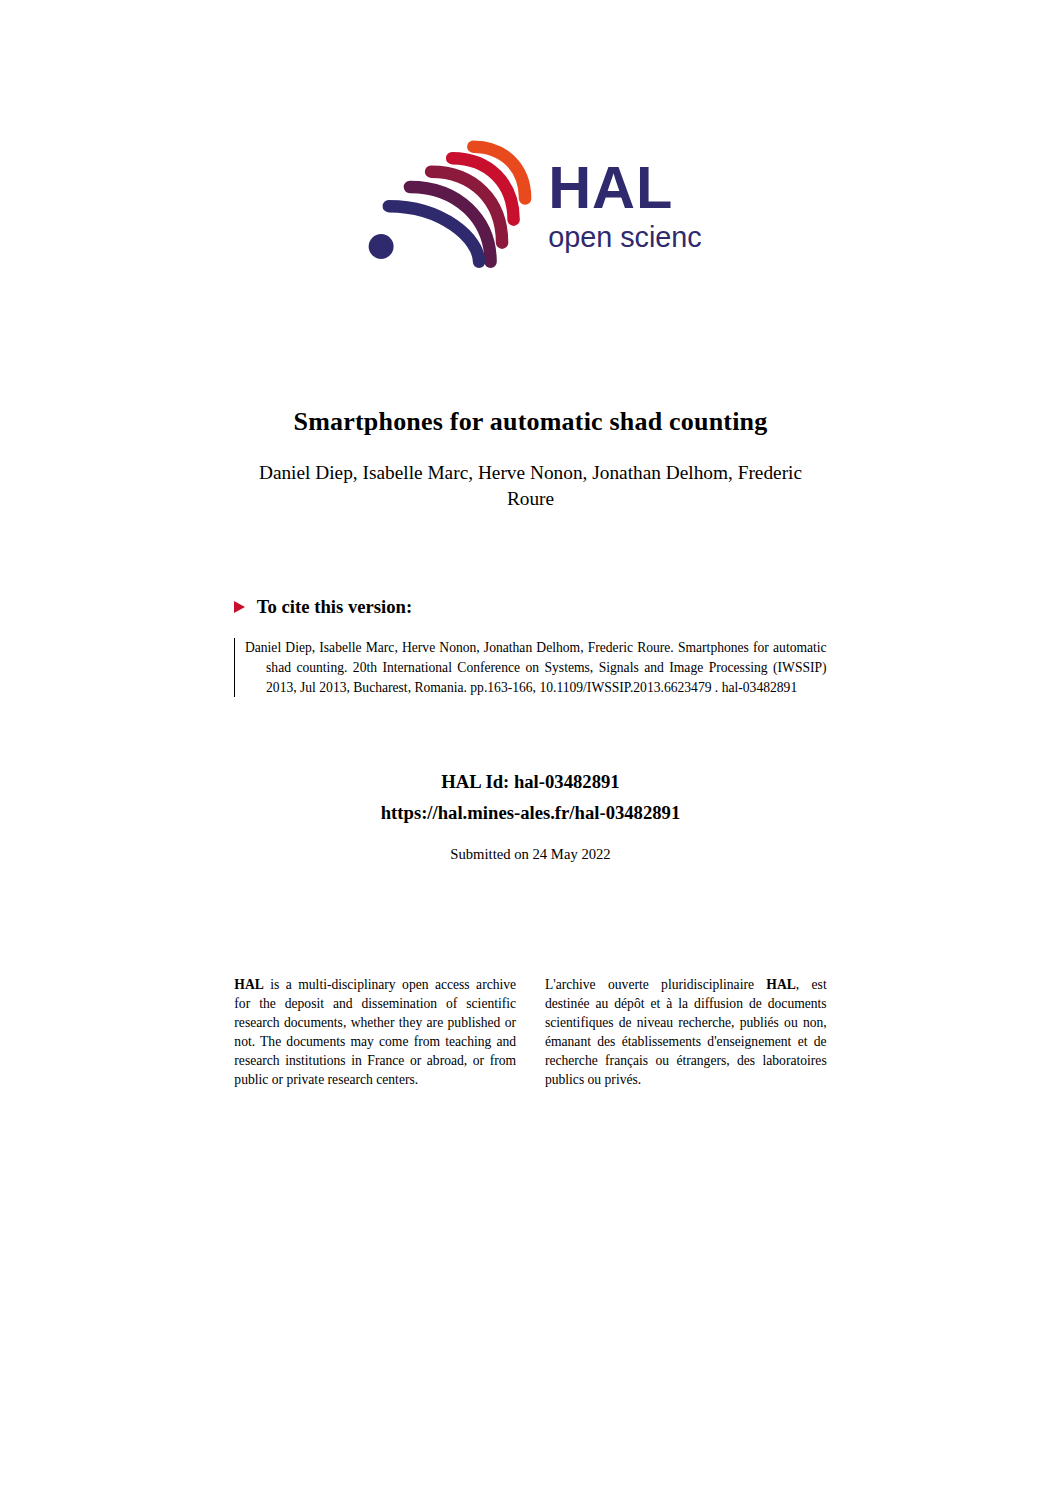HAL open science
Smartphones for automatic shad counting
Daniel Diep, Isabelle Marc, Herve Nonon, Jonathan Delhom, Frederic Roure
To cite this version:
Daniel Diep, Isabelle Marc, Herve Nonon, Jonathan Delhom, Frederic Roure. Smartphones for automatic shad counting. 20th International Conference on Systems, Signals and Image Processing (IWSSIP) 2013, Jul 2013, Bucharest, Romania. pp.163-166, 10.1109/IWSSIP.2013.6623479 . hal-03482891
HAL Id: hal-03482891
https://hal.mines-ales.fr/hal-03482891
Submitted on 24 May 2022
HAL is a multi-disciplinary open access archive for the deposit and dissemination of scientific research documents, whether they are published or not. The documents may come from teaching and research institutions in France or abroad, or from public or private research centers.
L'archive ouverte pluridisciplinaire HAL, est destinée au dépôt et à la diffusion de documents scientifiques de niveau recherche, publiés ou non, émanant des établissements d'enseignement et de recherche français ou étrangers, des laboratoires publics ou privés.